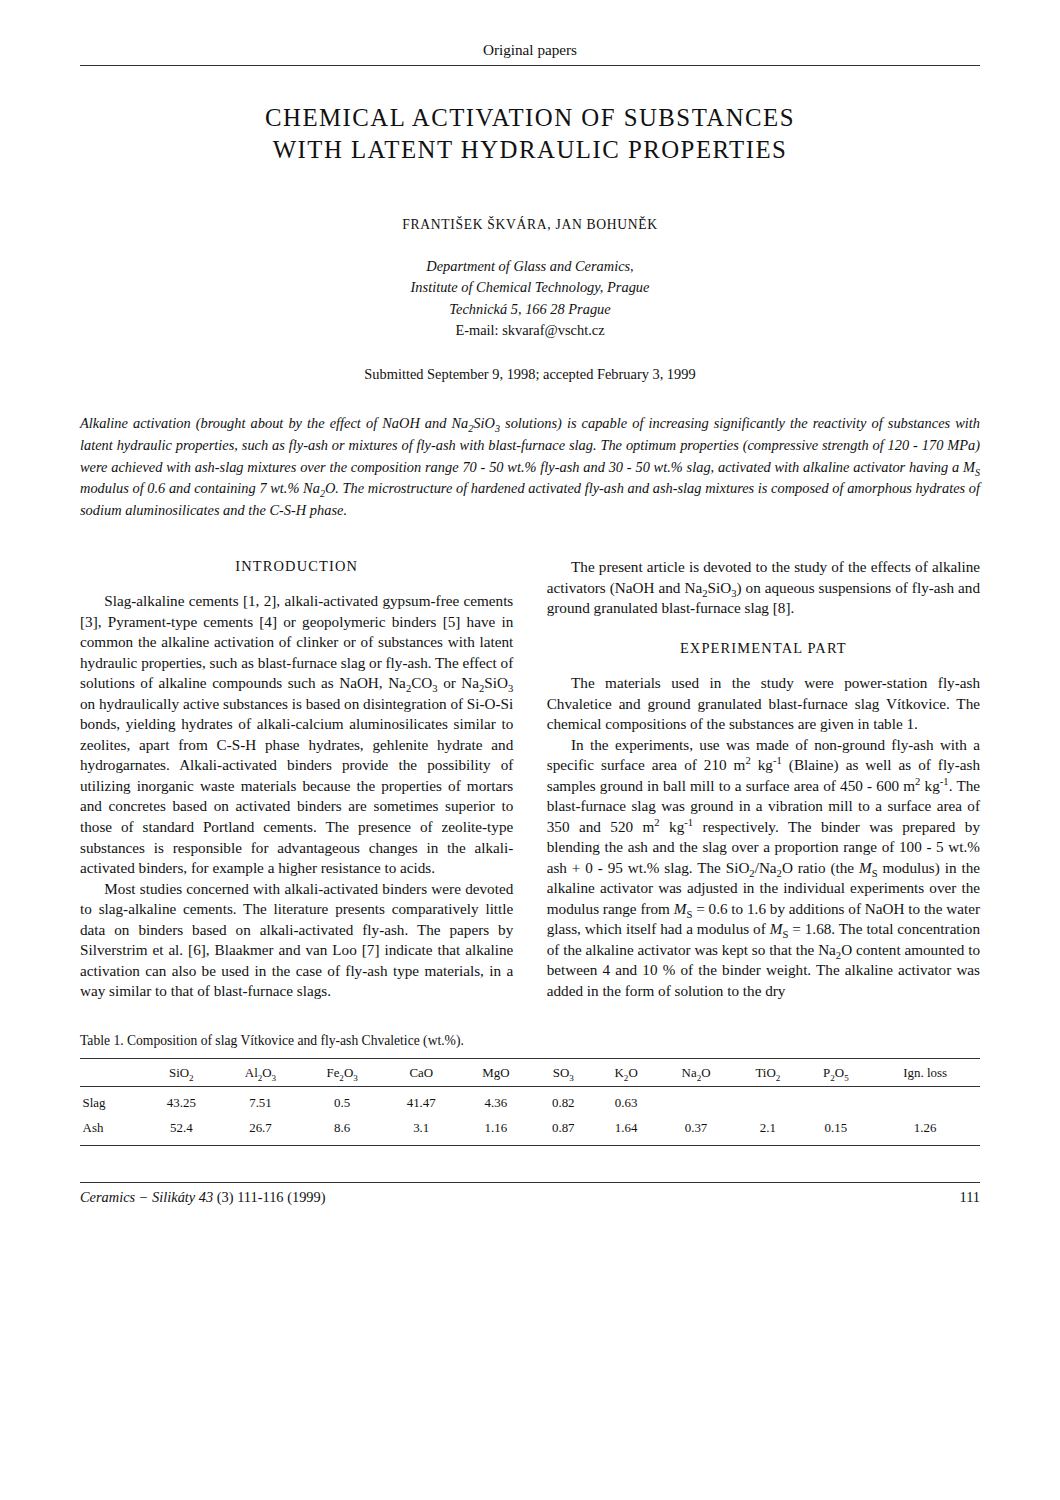Original papers
CHEMICAL ACTIVATION OF SUBSTANCES
WITH LATENT HYDRAULIC PROPERTIES
FRANTIŠEK ŠKVÁRA, JAN BOHUNĚK
Department of Glass and Ceramics,
Institute of Chemical Technology, Prague
Technická 5, 166 28 Prague
E-mail: skvaraf@vscht.cz
Submitted September 9, 1998; accepted February 3, 1999
Alkaline activation (brought about by the effect of NaOH and Na2SiO3 solutions) is capable of increasing significantly the reactivity of substances with latent hydraulic properties, such as fly-ash or mixtures of fly-ash with blast-furnace slag. The optimum properties (compressive strength of 120 - 170 MPa) were achieved with ash-slag mixtures over the composition range 70 - 50 wt.% fly-ash and 30 - 50 wt.% slag, activated with alkaline activator having a MS modulus of 0.6 and containing 7 wt.% Na2O. The microstructure of hardened activated fly-ash and ash-slag mixtures is composed of amorphous hydrates of sodium aluminosilicates and the C-S-H phase.
INTRODUCTION
Slag-alkaline cements [1, 2], alkali-activated gypsum-free cements [3], Pyrament-type cements [4] or geopolymeric binders [5] have in common the alkaline activation of clinker or of substances with latent hydraulic properties, such as blast-furnace slag or fly-ash. The effect of solutions of alkaline compounds such as NaOH, Na2CO3 or Na2SiO3 on hydraulically active substances is based on disintegration of Si-O-Si bonds, yielding hydrates of alkali-calcium aluminosilicates similar to zeolites, apart from C-S-H phase hydrates, gehlenite hydrate and hydrogarnates. Alkali-activated binders provide the possibility of utilizing inorganic waste materials because the properties of mortars and concretes based on activated binders are sometimes superior to those of standard Portland cements. The presence of zeolite-type substances is responsible for advantageous changes in the alkali-activated binders, for example a higher resistance to acids.
Most studies concerned with alkali-activated binders were devoted to slag-alkaline cements. The literature presents comparatively little data on binders based on alkali-activated fly-ash. The papers by Silverstrim et al. [6], Blaakmer and van Loo [7] indicate that alkaline activation can also be used in the case of fly-ash type materials, in a way similar to that of blast-furnace slags.
The present article is devoted to the study of the effects of alkaline activators (NaOH and Na2SiO3) on aqueous suspensions of fly-ash and ground granulated blast-furnace slag [8].
EXPERIMENTAL PART
The materials used in the study were power-station fly-ash Chvaletice and ground granulated blast-furnace slag Vítkovice. The chemical compositions of the substances are given in table 1.
In the experiments, use was made of non-ground fly-ash with a specific surface area of 210 m2 kg-1 (Blaine) as well as of fly-ash samples ground in ball mill to a surface area of 450 - 600 m2 kg-1. The blast-furnace slag was ground in a vibration mill to a surface area of 350 and 520 m2 kg-1 respectively. The binder was prepared by blending the ash and the slag over a proportion range of 100 - 5 wt.% ash + 0 - 95 wt.% slag. The SiO2/Na2O ratio (the MS modulus) in the alkaline activator was adjusted in the individual experiments over the modulus range from MS = 0.6 to 1.6 by additions of NaOH to the water glass, which itself had a modulus of MS = 1.68. The total concentration of the alkaline activator was kept so that the Na2O content amounted to between 4 and 10 % of the binder weight. The alkaline activator was added in the form of solution to the dry
Table 1. Composition of slag Vítkovice and fly-ash Chvaletice (wt.%).
| | SiO 2 | Al 2 O 3 | Fe 2 O 3 | CaO | MgO | SO 3 | K 2 O | Na 2 O | TiO 2 | P 2 O 5 | Ign. loss |
| --- | --- | --- | --- | --- | --- | --- | --- | --- | --- | --- | --- |
| Slag | 43.25 | 7.51 | 0.5 | 41.47 | 4.36 | 0.82 | 0.63 | | | | |
| Ash | 52.4 | 26.7 | 8.6 | 3.1 | 1.16 | 0.87 | 1.64 | 0.37 | 2.1 | 0.15 | 1.26 |
Ceramics − Silikáty 43 (3) 111-116 (1999)
111